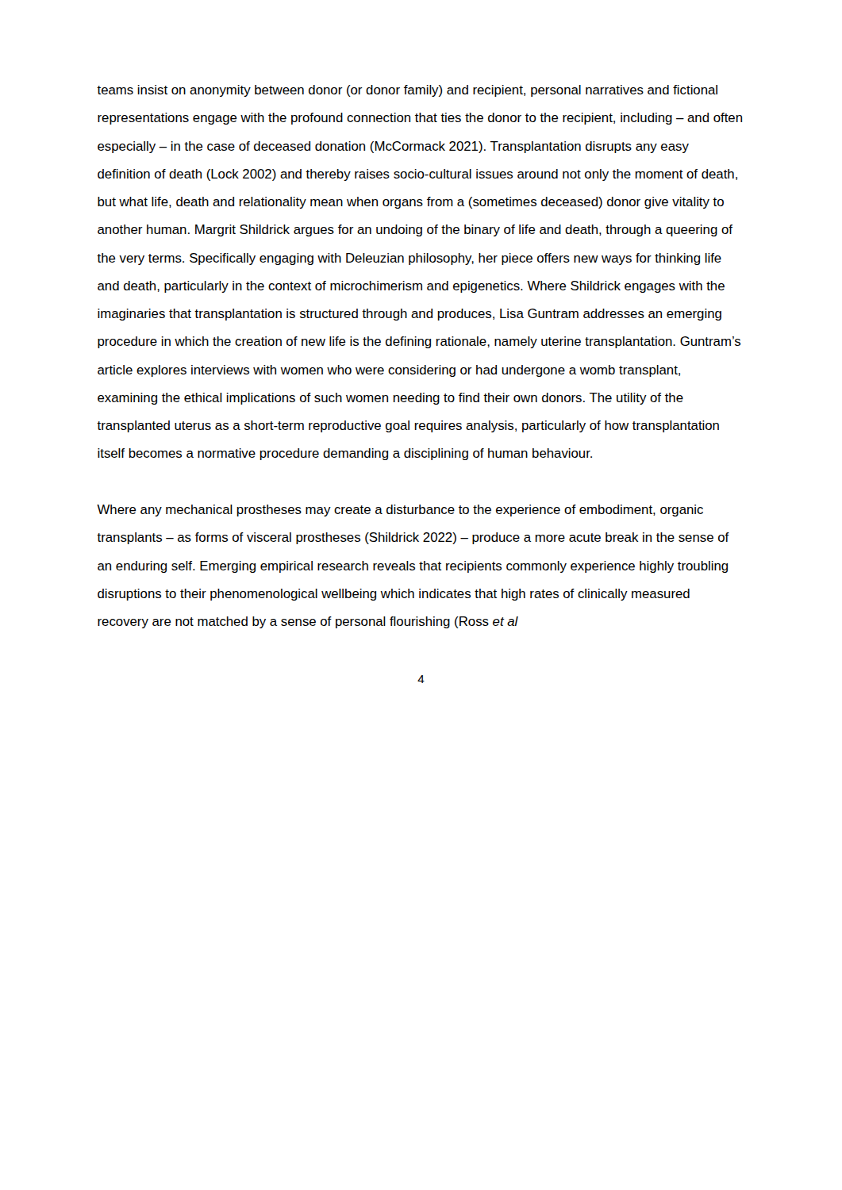teams insist on anonymity between donor (or donor family) and recipient, personal narratives and fictional representations engage with the profound connection that ties the donor to the recipient, including – and often especially – in the case of deceased donation (McCormack 2021). Transplantation disrupts any easy definition of death (Lock 2002) and thereby raises socio-cultural issues around not only the moment of death, but what life, death and relationality mean when organs from a (sometimes deceased) donor give vitality to another human. Margrit Shildrick argues for an undoing of the binary of life and death, through a queering of the very terms. Specifically engaging with Deleuzian philosophy, her piece offers new ways for thinking life and death, particularly in the context of microchimerism and epigenetics. Where Shildrick engages with the imaginaries that transplantation is structured through and produces, Lisa Guntram addresses an emerging procedure in which the creation of new life is the defining rationale, namely uterine transplantation. Guntram’s article explores interviews with women who were considering or had undergone a womb transplant, examining the ethical implications of such women needing to find their own donors. The utility of the transplanted uterus as a short-term reproductive goal requires analysis, particularly of how transplantation itself becomes a normative procedure demanding a disciplining of human behaviour.
Where any mechanical prostheses may create a disturbance to the experience of embodiment, organic transplants – as forms of visceral prostheses (Shildrick 2022) – produce a more acute break in the sense of an enduring self. Emerging empirical research reveals that recipients commonly experience highly troubling disruptions to their phenomenological wellbeing which indicates that high rates of clinically measured recovery are not matched by a sense of personal flourishing (Ross et al
4